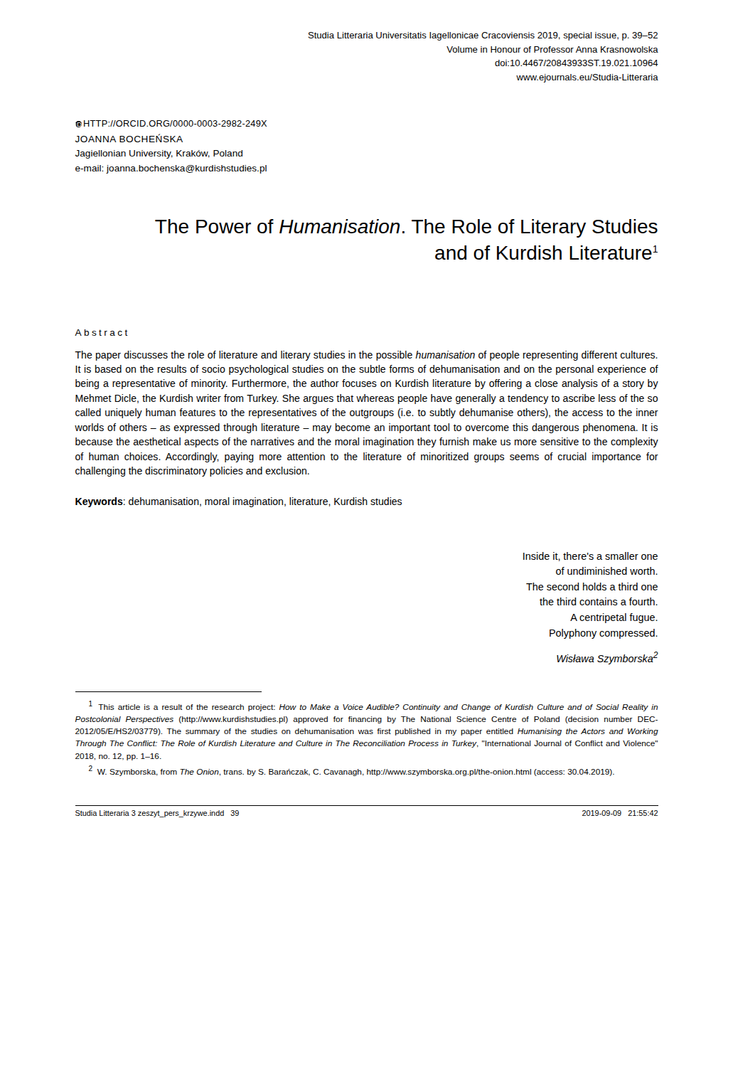Studia Litteraria Universitatis Iagellonicae Cracoviensis 2019, special issue, p. 39–52
Volume in Honour of Professor Anna Krasnowolska
doi:10.4467/20843933ST.19.021.10964
www.ejournals.eu/Studia-Litteraria
iDHTTP://ORCID.ORG/0000-0003-2982-249X
JOANNA BOCHEŃSKA
Jagiellonian University, Kraków, Poland
e-mail: joanna.bochenska@kurdishstudies.pl
The Power of Humanisation. The Role of Literary Studies
and of Kurdish Literature1
Abstract
The paper discusses the role of literature and literary studies in the possible humanisation of people representing different cultures. It is based on the results of socio psychological studies on the subtle forms of dehumanisation and on the personal experience of being a representative of minority. Furthermore, the author focuses on Kurdish literature by offering a close analysis of a story by Mehmet Dicle, the Kurdish writer from Turkey. She argues that whereas people have generally a tendency to ascribe less of the so called uniquely human features to the representatives of the outgroups (i.e. to subtly dehumanise others), the access to the inner worlds of others – as expressed through literature – may become an important tool to overcome this dangerous phenomena. It is because the aesthetical aspects of the narratives and the moral imagination they furnish make us more sensitive to the complexity of human choices. Accordingly, paying more attention to the literature of minoritized groups seems of crucial importance for challenging the discriminatory policies and exclusion.
Keywords: dehumanisation, moral imagination, literature, Kurdish studies
Inside it, there's a smaller one
of undiminished worth.
The second holds a third one
the third contains a fourth.
A centripetal fugue.
Polyphony compressed.
Wisława Szymborska2
1 This article is a result of the research project: How to Make a Voice Audible? Continuity and Change of Kurdish Culture and of Social Reality in Postcolonial Perspectives (http://www.kurdishstudies.pl) approved for financing by The National Science Centre of Poland (decision number DEC-2012/05/E/HS2/03779). The summary of the studies on dehumanisation was first published in my paper entitled Humanising the Actors and Working Through The Conflict: The Role of Kurdish Literature and Culture in The Reconciliation Process in Turkey, "International Journal of Conflict and Violence" 2018, no. 12, pp. 1–16.
2 W. Szymborska, from The Onion, trans. by S. Barańczak, C. Cavanagh, http://www.szymborska.org.pl/the-onion.html (access: 30.04.2019).
Studia Litteraria 3 zeszyt_pers_krzywe.indd 39 2019-09-09 21:55:42